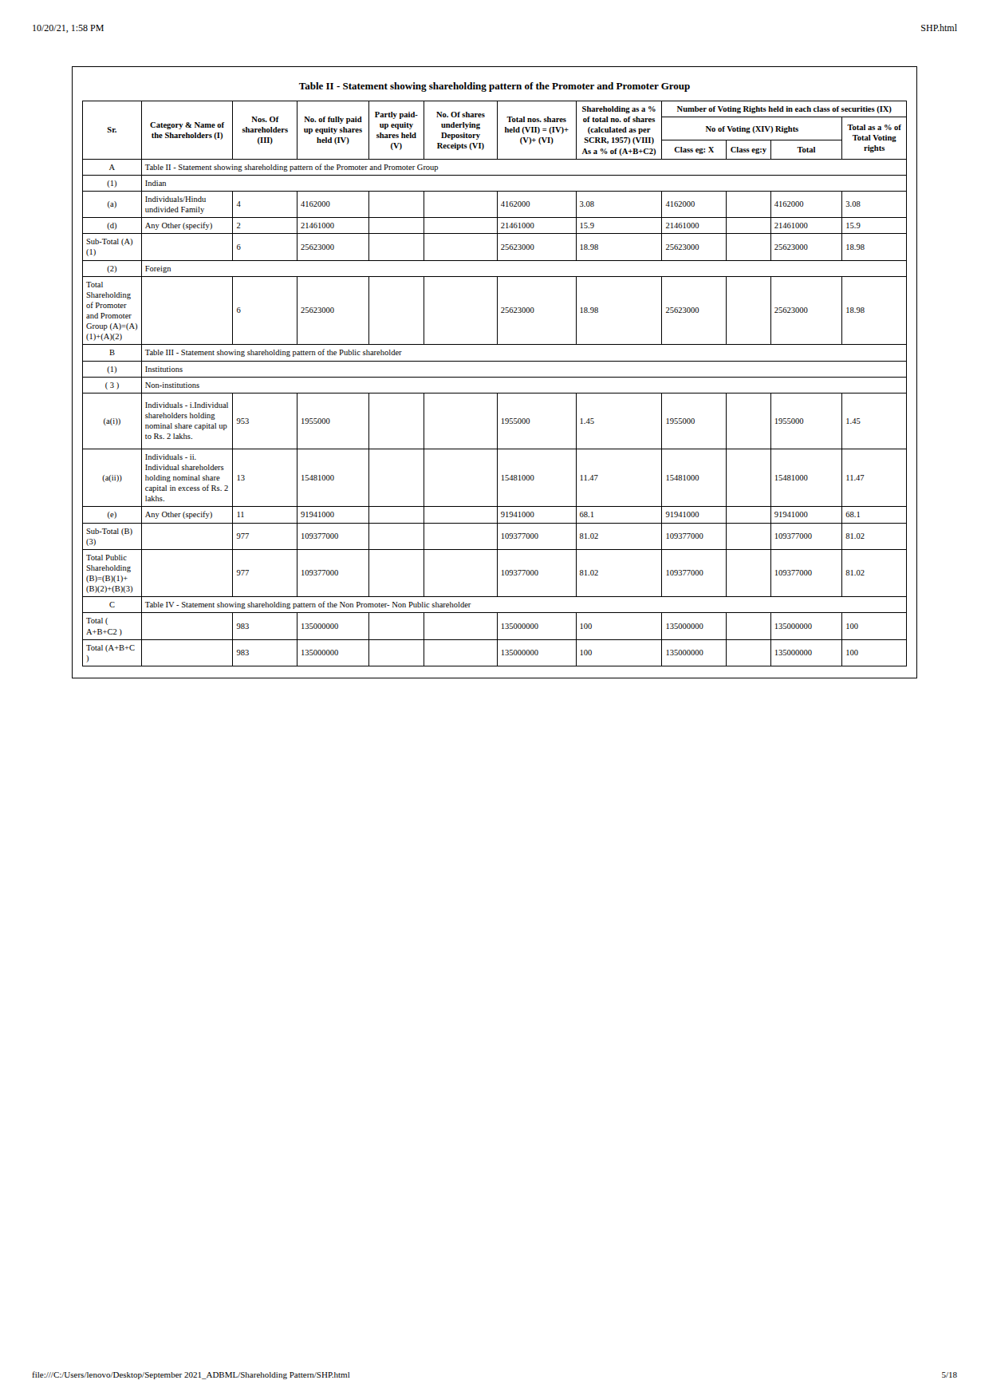10/20/21, 1:58 PM
SHP.html
Table II - Statement showing shareholding pattern of the Promoter and Promoter Group
| Sr. | Category & Name of the Shareholders (I) | Nos. Of shareholders (III) | No. of fully paid up equity shares held (IV) | Partly paid-up equity shares held (V) | No. Of shares underlying Depository Receipts (VI) | Total nos. shares held (VII) = (IV)+(V)+ (VI) | Shareholding as a % of total no. of shares (calculated as per SCRR, 1957) (VIII) As a % of (A+B+C2) | Number of Voting Rights held in each class of securities (IX) |
| --- | --- | --- | --- | --- | --- | --- | --- | --- |
| No of Voting (XIV) Rights | Total as a % of Total Voting rights |
| Class eg: X | Class eg:y | Total |
| A | Table II - Statement showing shareholding pattern of the Promoter and Promoter Group |
| (1) | Indian |
| (a) | Individuals/Hindu undivided Family | 4 | 4162000 | | | 4162000 | 3.08 | 4162000 | | 4162000 | 3.08 |
| (d) | Any Other (specify) | 2 | 21461000 | | | 21461000 | 15.9 | 21461000 | | 21461000 | 15.9 |
| Sub-Total (A)(1) | | 6 | 25623000 | | | 25623000 | 18.98 | 25623000 | | 25623000 | 18.98 |
| (2) | Foreign |
| Total Shareholding of Promoter and Promoter Group (A)=(A)(1)+(A)(2) | | 6 | 25623000 | | | 25623000 | 18.98 | 25623000 | | 25623000 | 18.98 |
| B | Table III - Statement showing shareholding pattern of the Public shareholder |
| (1) | Institutions |
| ( 3 ) | Non-institutions |
| (a(i)) | Individuals - i.Individual shareholders holding nominal share capital up to Rs. 2 lakhs. | 953 | 1955000 | | | 1955000 | 1.45 | 1955000 | | 1955000 | 1.45 |
| (a(ii)) | Individuals - ii. Individual shareholders holding nominal share capital in excess of Rs. 2 lakhs. | 13 | 15481000 | | | 15481000 | 11.47 | 15481000 | | 15481000 | 11.47 |
| (e) | Any Other (specify) | 11 | 91941000 | | | 91941000 | 68.1 | 91941000 | | 91941000 | 68.1 |
| Sub-Total (B)(3) | | 977 | 109377000 | | | 109377000 | 81.02 | 109377000 | | 109377000 | 81.02 |
| Total Public Shareholding (B)=(B)(1)+(B)(2)+(B)(3) | | 977 | 109377000 | | | 109377000 | 81.02 | 109377000 | | 109377000 | 81.02 |
| C | Table IV - Statement showing shareholding pattern of the Non Promoter- Non Public shareholder |
| Total ( A+B+C2 ) | | 983 | 135000000 | | | 135000000 | 100 | 135000000 | | 135000000 | 100 |
| Total (A+B+C ) | | 983 | 135000000 | | | 135000000 | 100 | 135000000 | | 135000000 | 100 |
file:///C:/Users/lenovo/Desktop/September 2021_ADBML/Shareholding Pattern/SHP.html
5/18